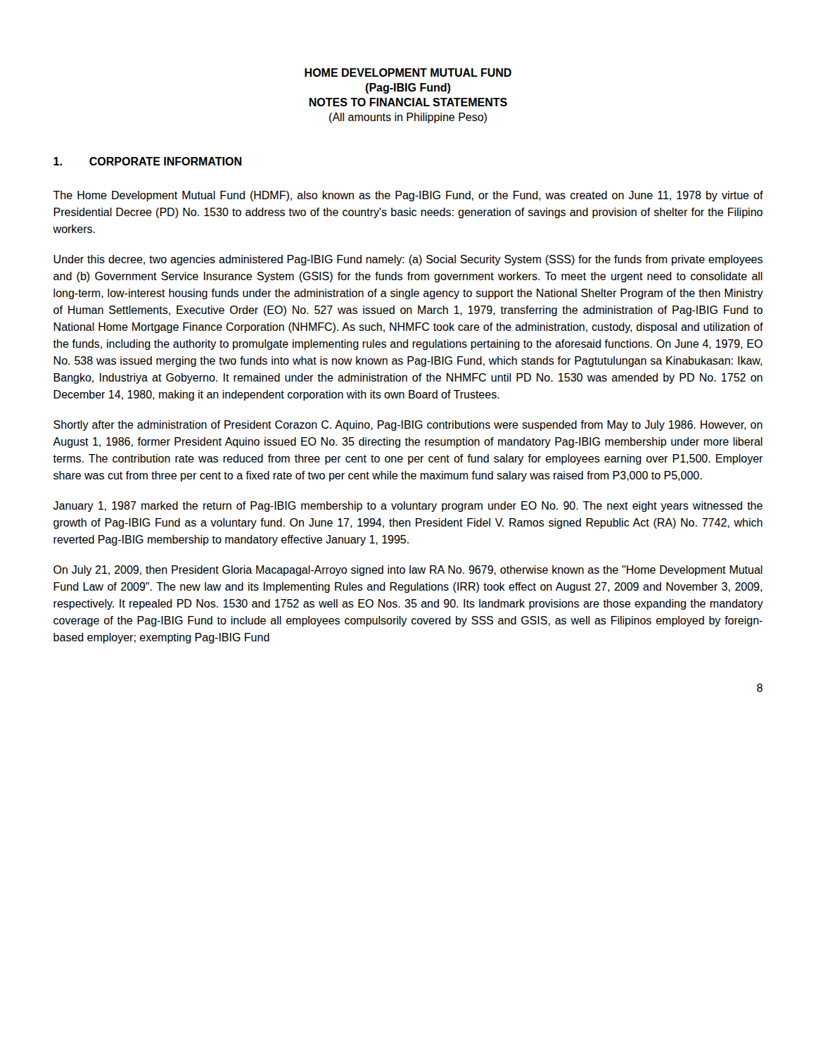HOME DEVELOPMENT MUTUAL FUND
(Pag-IBIG Fund)
NOTES TO FINANCIAL STATEMENTS
(All amounts in Philippine Peso)
1. CORPORATE INFORMATION
The Home Development Mutual Fund (HDMF), also known as the Pag-IBIG Fund, or the Fund, was created on June 11, 1978 by virtue of Presidential Decree (PD) No. 1530 to address two of the country's basic needs: generation of savings and provision of shelter for the Filipino workers.
Under this decree, two agencies administered Pag-IBIG Fund namely: (a) Social Security System (SSS) for the funds from private employees and (b) Government Service Insurance System (GSIS) for the funds from government workers. To meet the urgent need to consolidate all long-term, low-interest housing funds under the administration of a single agency to support the National Shelter Program of the then Ministry of Human Settlements, Executive Order (EO) No. 527 was issued on March 1, 1979, transferring the administration of Pag-IBIG Fund to National Home Mortgage Finance Corporation (NHMFC). As such, NHMFC took care of the administration, custody, disposal and utilization of the funds, including the authority to promulgate implementing rules and regulations pertaining to the aforesaid functions. On June 4, 1979, EO No. 538 was issued merging the two funds into what is now known as Pag-IBIG Fund, which stands for Pagtutulungan sa Kinabukasan: Ikaw, Bangko, Industriya at Gobyerno. It remained under the administration of the NHMFC until PD No. 1530 was amended by PD No. 1752 on December 14, 1980, making it an independent corporation with its own Board of Trustees.
Shortly after the administration of President Corazon C. Aquino, Pag-IBIG contributions were suspended from May to July 1986. However, on August 1, 1986, former President Aquino issued EO No. 35 directing the resumption of mandatory Pag-IBIG membership under more liberal terms. The contribution rate was reduced from three per cent to one per cent of fund salary for employees earning over P1,500. Employer share was cut from three per cent to a fixed rate of two per cent while the maximum fund salary was raised from P3,000 to P5,000.
January 1, 1987 marked the return of Pag-IBIG membership to a voluntary program under EO No. 90. The next eight years witnessed the growth of Pag-IBIG Fund as a voluntary fund. On June 17, 1994, then President Fidel V. Ramos signed Republic Act (RA) No. 7742, which reverted Pag-IBIG membership to mandatory effective January 1, 1995.
On July 21, 2009, then President Gloria Macapagal-Arroyo signed into law RA No. 9679, otherwise known as the "Home Development Mutual Fund Law of 2009". The new law and its Implementing Rules and Regulations (IRR) took effect on August 27, 2009 and November 3, 2009, respectively. It repealed PD Nos. 1530 and 1752 as well as EO Nos. 35 and 90. Its landmark provisions are those expanding the mandatory coverage of the Pag-IBIG Fund to include all employees compulsorily covered by SSS and GSIS, as well as Filipinos employed by foreign-based employer; exempting Pag-IBIG Fund
8